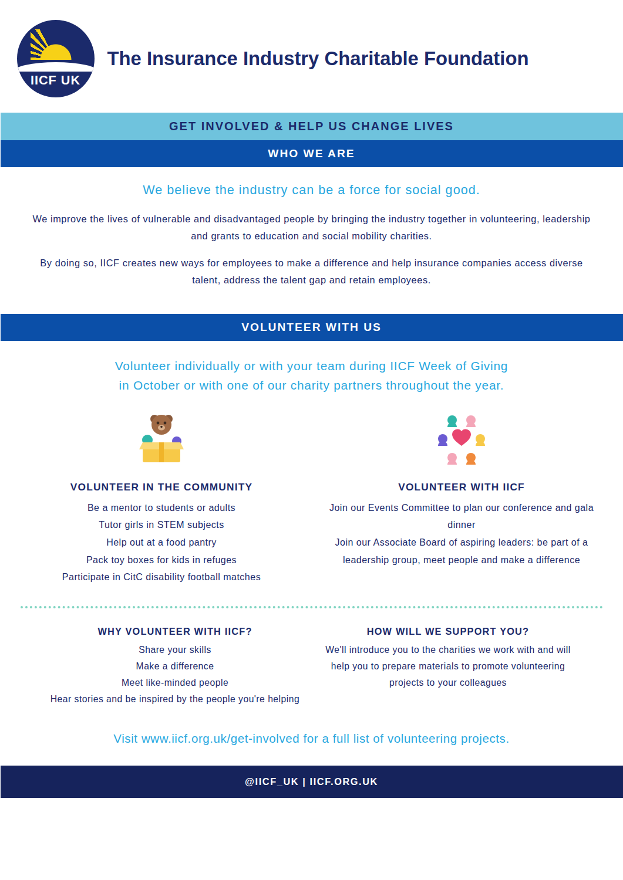IICF UK
The Insurance Industry Charitable Foundation
GET INVOLVED & HELP US CHANGE LIVES
WHO WE ARE
We believe the industry can be a force for social good.
We improve the lives of vulnerable and disadvantaged people by bringing the industry together in volunteering, leadership and grants to education and social mobility charities.
By doing so, IICF creates new ways for employees to make a difference and help insurance companies access diverse talent, address the talent gap and retain employees.
VOLUNTEER WITH US
Volunteer individually or with your team during IICF Week of Giving
in October or with one of our charity partners throughout the year.
VOLUNTEER IN THE COMMUNITY
Be a mentor to students or adults
Tutor girls in STEM subjects
Help out at a food pantry
Pack toy boxes for kids in refuges
Participate in CitC disability football matches
VOLUNTEER WITH IICF
Join our Events Committee to plan our conference and gala dinner
Join our Associate Board of aspiring leaders: be part of a leadership group, meet people and make a difference
WHY VOLUNTEER WITH IICF?
Share your skills
Make a difference
Meet like-minded people
Hear stories and be inspired by the people you're helping
HOW WILL WE SUPPORT YOU?
We'll introduce you to the charities we work with and will help you to prepare materials to promote volunteering projects to your colleagues
Visit www.iicf.org.uk/get-involved for a full list of volunteering projects.
@IICF_UK | IICF.ORG.UK